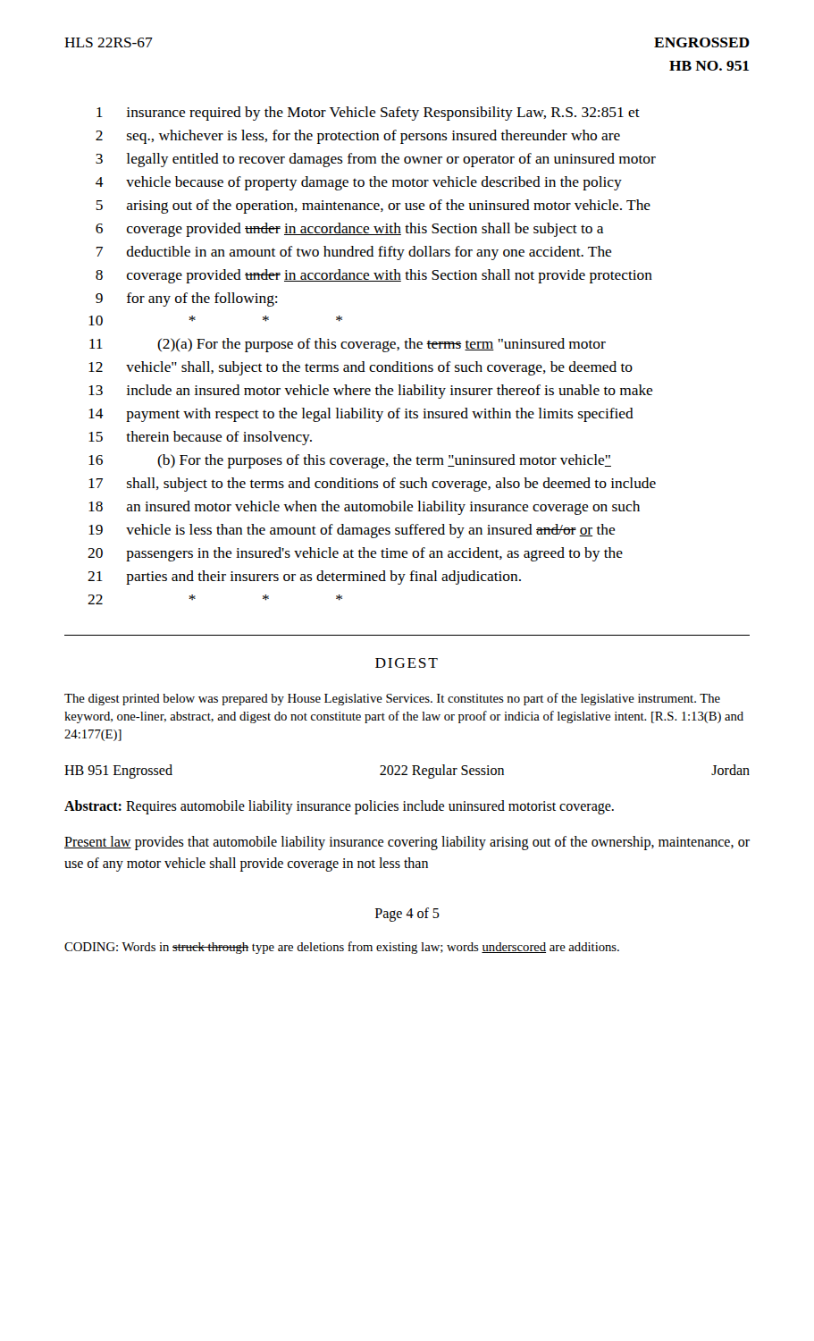HLS 22RS-67
ENGROSSED
HB NO. 951
| 1 | insurance required by the Motor Vehicle Safety Responsibility Law, R.S. 32:851 et |
| 2 | seq., whichever is less, for the protection of persons insured thereunder who are |
| 3 | legally entitled to recover damages from the owner or operator of an uninsured motor |
| 4 | vehicle because of property damage to the motor vehicle described in the policy |
| 5 | arising out of the operation, maintenance, or use of the uninsured motor vehicle. The |
| 6 | coverage provided under in accordance with this Section shall be subject to a |
| 7 | deductible in an amount of two hundred fifty dollars for any one accident. The |
| 8 | coverage provided under in accordance with this Section shall not provide protection |
| 9 | for any of the following: |
| 10 | * * * |
| 11 | (2)(a) For the purpose of this coverage, the terms term "uninsured motor |
| 12 | vehicle" shall, subject to the terms and conditions of such coverage, be deemed to |
| 13 | include an insured motor vehicle where the liability insurer thereof is unable to make |
| 14 | payment with respect to the legal liability of its insured within the limits specified |
| 15 | therein because of insolvency. |
| 16 | (b) For the purposes of this coverage , the term " uninsured motor vehicle " |
| 17 | shall, subject to the terms and conditions of such coverage, also be deemed to include |
| 18 | an insured motor vehicle when the automobile liability insurance coverage on such |
| 19 | vehicle is less than the amount of damages suffered by an insured and/or or the |
| 20 | passengers in the insured's vehicle at the time of an accident, as agreed to by the |
| 21 | parties and their insurers or as determined by final adjudication. |
| 22 | * * * |
DIGEST
The digest printed below was prepared by House Legislative Services. It constitutes no part of the legislative instrument. The keyword, one-liner, abstract, and digest do not constitute part of the law or proof or indicia of legislative intent. [R.S. 1:13(B) and 24:177(E)]
HB 951 Engrossed
2022 Regular Session
Jordan
Abstract: Requires automobile liability insurance policies include uninsured motorist coverage.
Present law provides that automobile liability insurance covering liability arising out of the ownership, maintenance, or use of any motor vehicle shall provide coverage in not less than
Page 4 of 5
CODING: Words in struck through type are deletions from existing law; words underscored are additions.